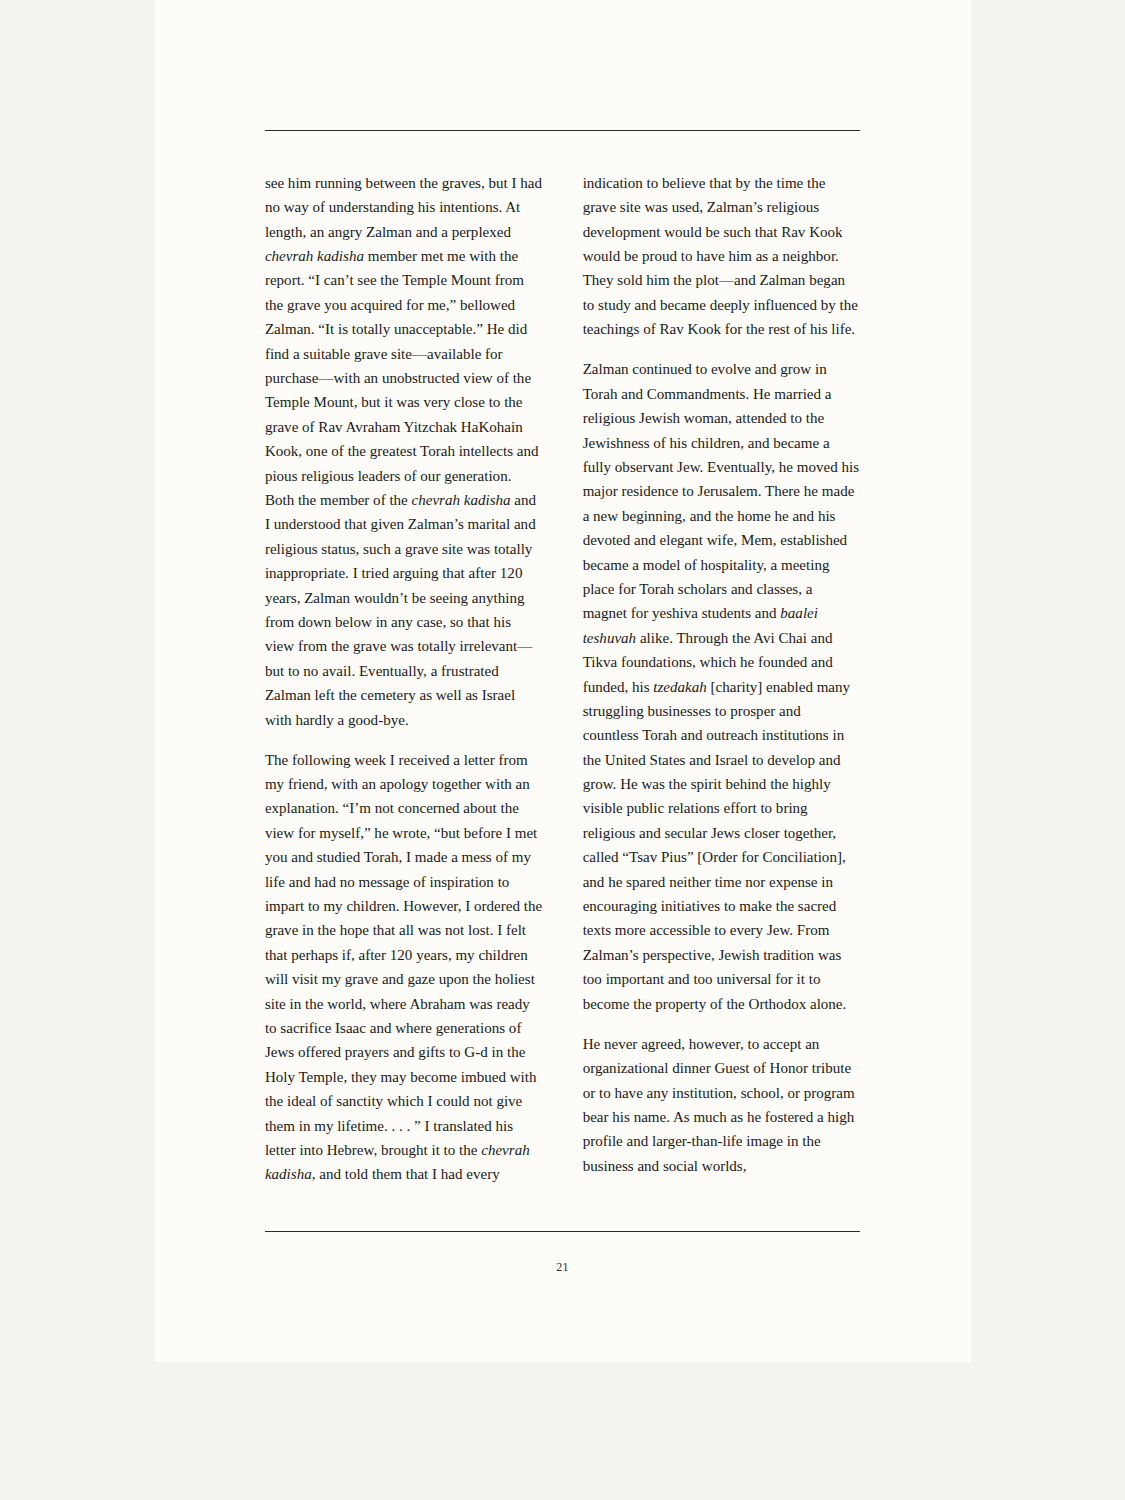see him running between the graves, but I had no way of understanding his intentions. At length, an angry Zalman and a perplexed chevrah kadisha member met me with the report. “I can’t see the Temple Mount from the grave you acquired for me,” bellowed Zalman. “It is totally unacceptable.” He did find a suitable grave site—available for purchase—with an unobstructed view of the Temple Mount, but it was very close to the grave of Rav Avraham Yitzchak HaKohain Kook, one of the greatest Torah intellects and pious religious leaders of our generation. Both the member of the chevrah kadisha and I understood that given Zalman’s marital and religious status, such a grave site was totally inappropriate. I tried arguing that after 120 years, Zalman wouldn’t be seeing anything from down below in any case, so that his view from the grave was totally irrelevant—but to no avail. Eventually, a frustrated Zalman left the cemetery as well as Israel with hardly a good-bye.
The following week I received a letter from my friend, with an apology together with an explanation. “I’m not concerned about the view for myself,” he wrote, “but before I met you and studied Torah, I made a mess of my life and had no message of inspiration to impart to my children. However, I ordered the grave in the hope that all was not lost. I felt that perhaps if, after 120 years, my children will visit my grave and gaze upon the holiest site in the world, where Abraham was ready to sacrifice Isaac and where generations of Jews offered prayers and gifts to G-d in the Holy Temple, they may become imbued with the ideal of sanctity which I could not give them in my lifetime. . . . ” I translated his letter into Hebrew, brought it to the chevrah kadisha, and told them that I had every indication to believe that by the time the grave site was used, Zalman’s religious development would be such that Rav Kook would be proud to have him as a neighbor. They sold him the plot—and Zalman began to study and became deeply influenced by the teachings of Rav Kook for the rest of his life.
Zalman continued to evolve and grow in Torah and Commandments. He married a religious Jewish woman, attended to the Jewishness of his children, and became a fully observant Jew. Eventually, he moved his major residence to Jerusalem. There he made a new beginning, and the home he and his devoted and elegant wife, Mem, established became a model of hospitality, a meeting place for Torah scholars and classes, a magnet for yeshiva students and baalei teshuvah alike. Through the Avi Chai and Tikva foundations, which he founded and funded, his tzedakah [charity] enabled many struggling businesses to prosper and countless Torah and outreach institutions in the United States and Israel to develop and grow. He was the spirit behind the highly visible public relations effort to bring religious and secular Jews closer together, called “Tsav Pius” [Order for Conciliation], and he spared neither time nor expense in encouraging initiatives to make the sacred texts more accessible to every Jew. From Zalman’s perspective, Jewish tradition was too important and too universal for it to become the property of the Orthodox alone.
He never agreed, however, to accept an organizational dinner Guest of Honor tribute or to have any institution, school, or program bear his name. As much as he fostered a high profile and larger-than-life image in the business and social worlds,
21